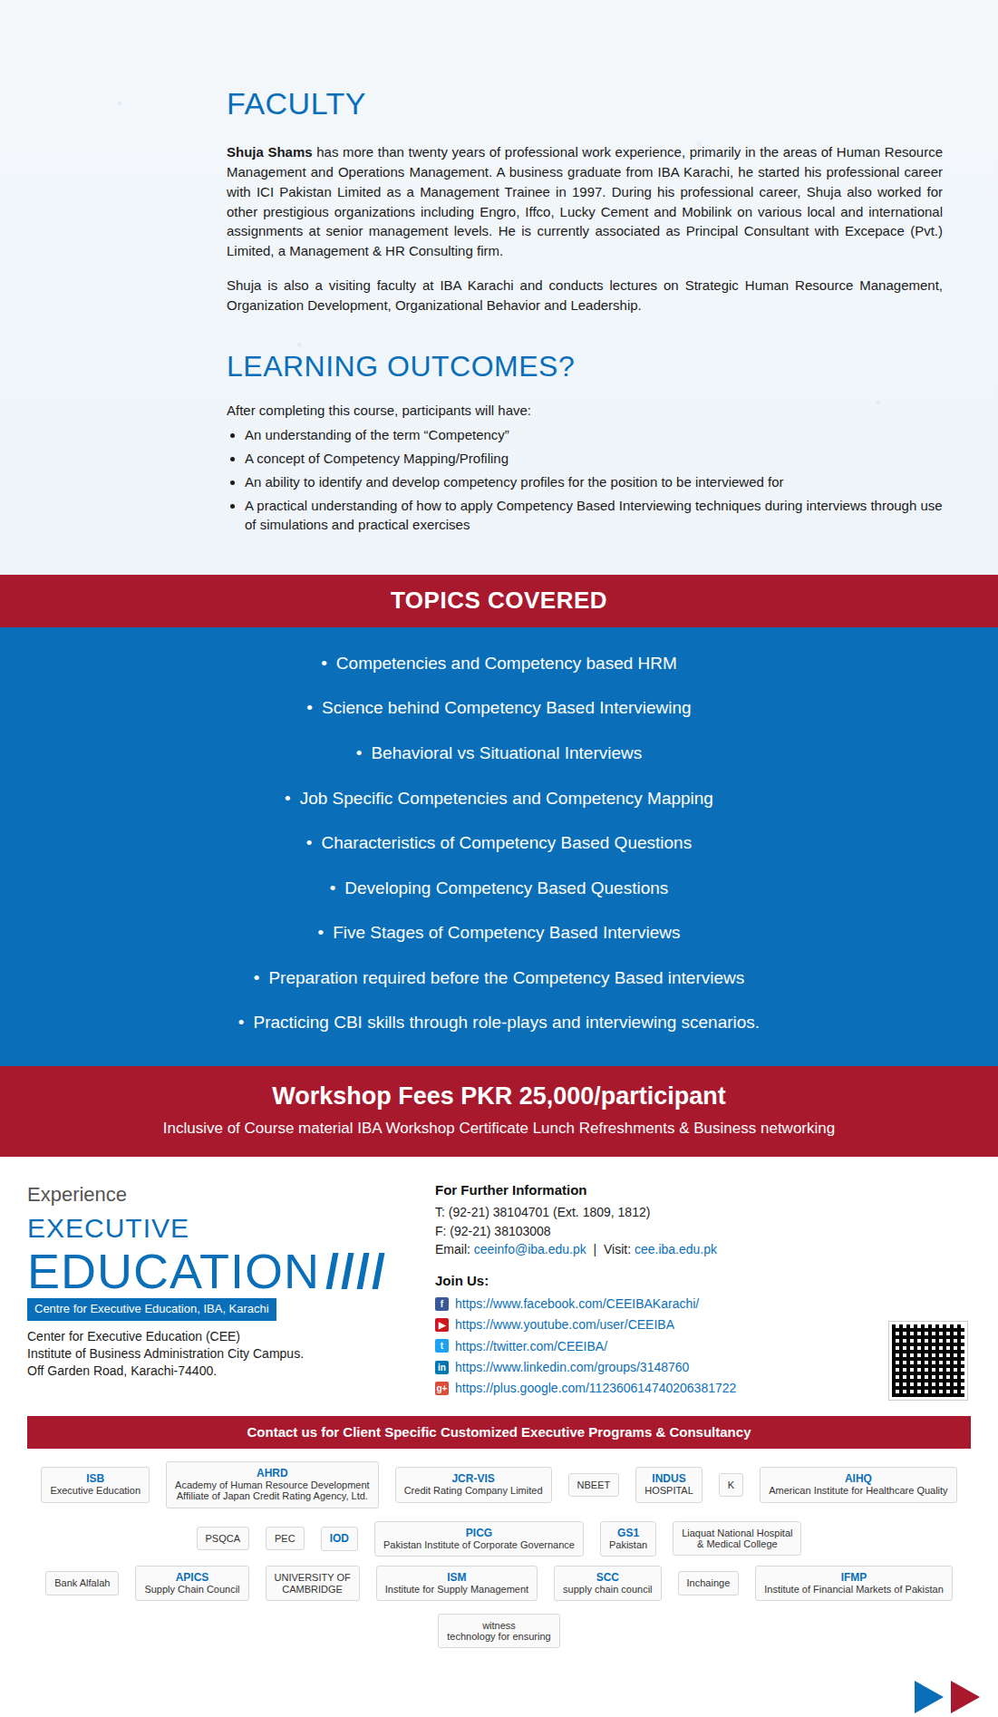FACULTY
Shuja Shams has more than twenty years of professional work experience, primarily in the areas of Human Resource Management and Operations Management. A business graduate from IBA Karachi, he started his professional career with ICI Pakistan Limited as a Management Trainee in 1997. During his professional career, Shuja also worked for other prestigious organizations including Engro, Iffco, Lucky Cement and Mobilink on various local and international assignments at senior management levels. He is currently associated as Principal Consultant with Excepace (Pvt.) Limited, a Management & HR Consulting firm.
Shuja is also a visiting faculty at IBA Karachi and conducts lectures on Strategic Human Resource Management, Organization Development, Organizational Behavior and Leadership.
LEARNING OUTCOMES?
After completing this course, participants will have:
An understanding of the term “Competency”
A concept of Competency Mapping/Profiling
An ability to identify and develop competency profiles for the position to be interviewed for
A practical understanding of how to apply Competency Based Interviewing techniques during interviews through use of simulations and practical exercises
TOPICS COVERED
Competencies and Competency based HRM
Science behind Competency Based Interviewing
Behavioral vs Situational Interviews
Job Specific Competencies and Competency Mapping
Characteristics of Competency Based Questions
Developing Competency Based Questions
Five Stages of Competency Based Interviews
Preparation required before the Competency Based interviews
Practicing CBI skills through role-plays and interviewing scenarios.
Workshop Fees PKR 25,000/participant
Inclusive of Course material IBA Workshop Certificate Lunch Refreshments & Business networking
Experience
EXECUTIVE
EDUCATION////
Centre for Executive Education, IBA, Karachi Center for Executive Education (CEE)
Institute of Business Administration City Campus.
Off Garden Road, Karachi-74400.
For Further Information
T: (92-21) 38104701 (Ext. 1809, 1812)
F: (92-21) 38103008
Email: ceeinfo@iba.edu.pk | Visit: cee.iba.edu.pk
Join Us:
fhttps://www.facebook.com/CEEIBAKarachi/
▶https://www.youtube.com/user/CEEIBA
thttps://twitter.com/CEEIBA/
in https://www.linkedin.com/groups/3148760
g+https://plus.google.com/112360614740206381722
Contact us for Client Specific Customized Executive Programs & Consultancy
ISBExecutive Education AHRDAcademy of Human Resource Development
Affiliate of Japan Credit Rating Agency, Ltd. JCR-VISCredit Rating Company Limited NBEET INDUSHOSPITAL K AIHQAmerican Institute for Healthcare Quality PSQCA PEC IOD PICGPakistan Institute of Corporate Governance GS1 Pakistan Liaquat National Hospital
& Medical College
Bank Alfalah APICSSupply Chain Council UNIVERSITY OF
CAMBRIDGE ISMInstitute for Supply Management SCCsupply chain council Inchainge IFMPInstitute of Financial Markets of Pakistan witness
technology for ensuring